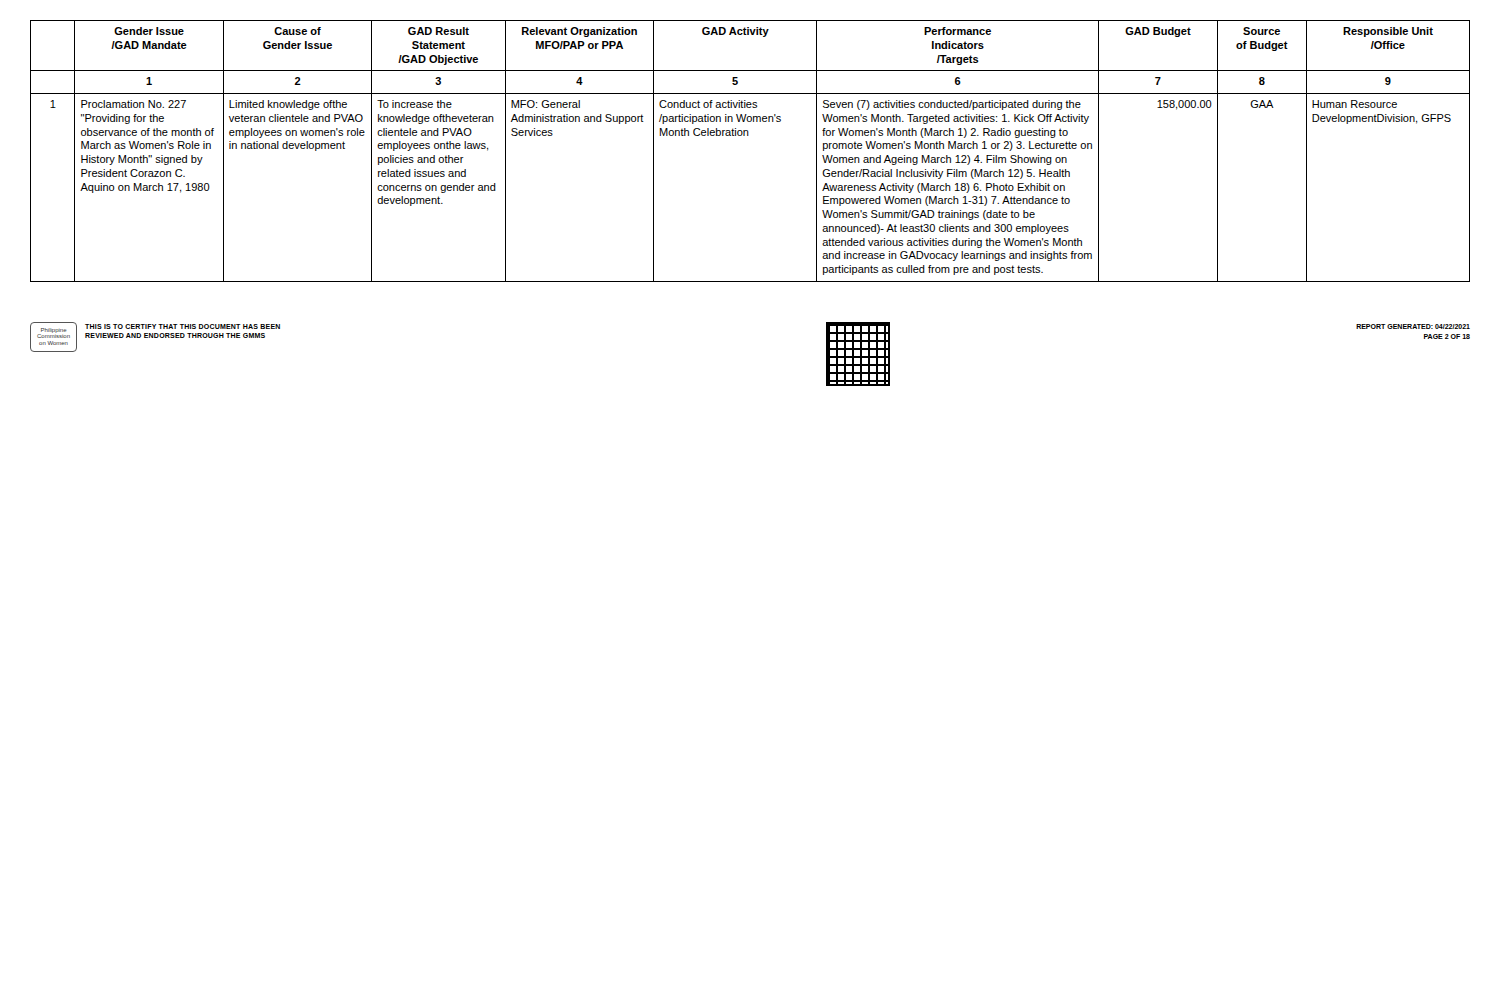| | Gender Issue /GAD Mandate | Cause of Gender Issue | GAD Result Statement /GAD Objective | Relevant Organization MFO/PAP or PPA | GAD Activity | Performance Indicators /Targets | GAD Budget | Source of Budget | Responsible Unit /Office |
| --- | --- | --- | --- | --- | --- | --- | --- | --- | --- |
| | 1 | 2 | 3 | 4 | 5 | 6 | 7 | 8 | 9 |
| 1 | Proclamation No. 227 "Providing for the observance of the month of March as Women's Role in History Month" signed by President Corazon C. Aquino on March 17, 1980 | Limited knowledge ofthe veteran clientele and PVAO employees on women's role in national development | To increase the knowledge oftheveteran clientele and PVAO employees onthe laws, policies and other related issues and concerns on gender and development. | MFO: General Administration and Support Services | Conduct of activities /participation in Women's Month Celebration | Seven (7) activities conducted/participated during the Women's Month. Targeted activities: 1. Kick Off Activity for Women's Month (March 1) 2. Radio guesting to promote Women's Month March 1 or 2) 3. Lecturette on Women and Ageing March 12) 4. Film Showing on Gender/Racial Inclusivity Film (March 12) 5. Health Awareness Activity (March 18) 6. Photo Exhibit on Empowered Women (March 1-31) 7. Attendance to Women's Summit/GAD trainings (date to be announced)- At least30 clients and 300 employees attended various activities during the Women's Month and increase in GADvocacy learnings and insights from participants as culled from pre and post tests. | 158,000.00 | GAA | Human Resource DevelopmentDivision, GFPS |
Philippine
Commission
on Women
THIS IS TO CERTIFY THAT THIS DOCUMENT HAS BEEN
REVIEWED AND ENDORSED THROUGH THE GMMS
REPORT GENERATED: 04/22/2021
PAGE 2 OF 18